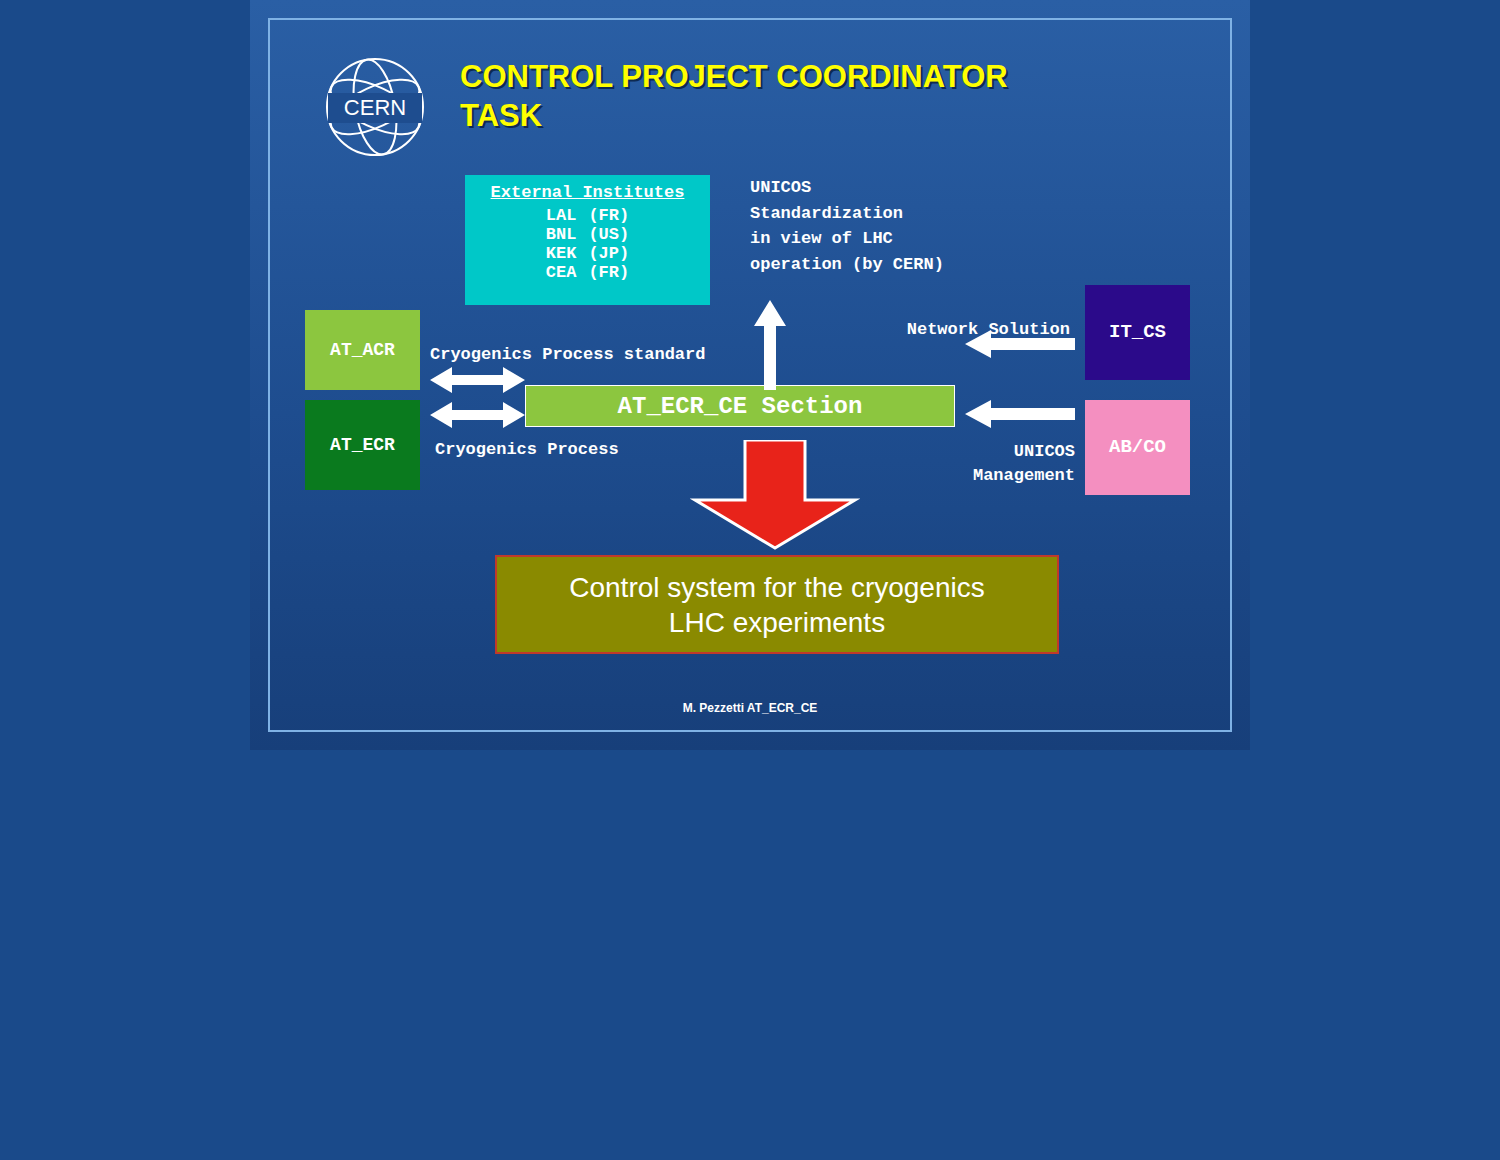CERN
CONTROL PROJECT COORDINATOR
TASK
External Institutes
| LAL | (FR) |
| BNL | (US) |
| KEK | (JP) |
| CEA | (FR) |
UNICOS
Standardization
in view of LHC
operation (by CERN)
IT_CS
AB/CO
AT_ACR
AT_ECR
AT_ECR_CE Section
Cryogenics Process standard
Cryogenics Process
Network Solution
UNICOS
Management
Control system for the cryogenics
LHC experiments
M. Pezzetti AT_ECR_CE